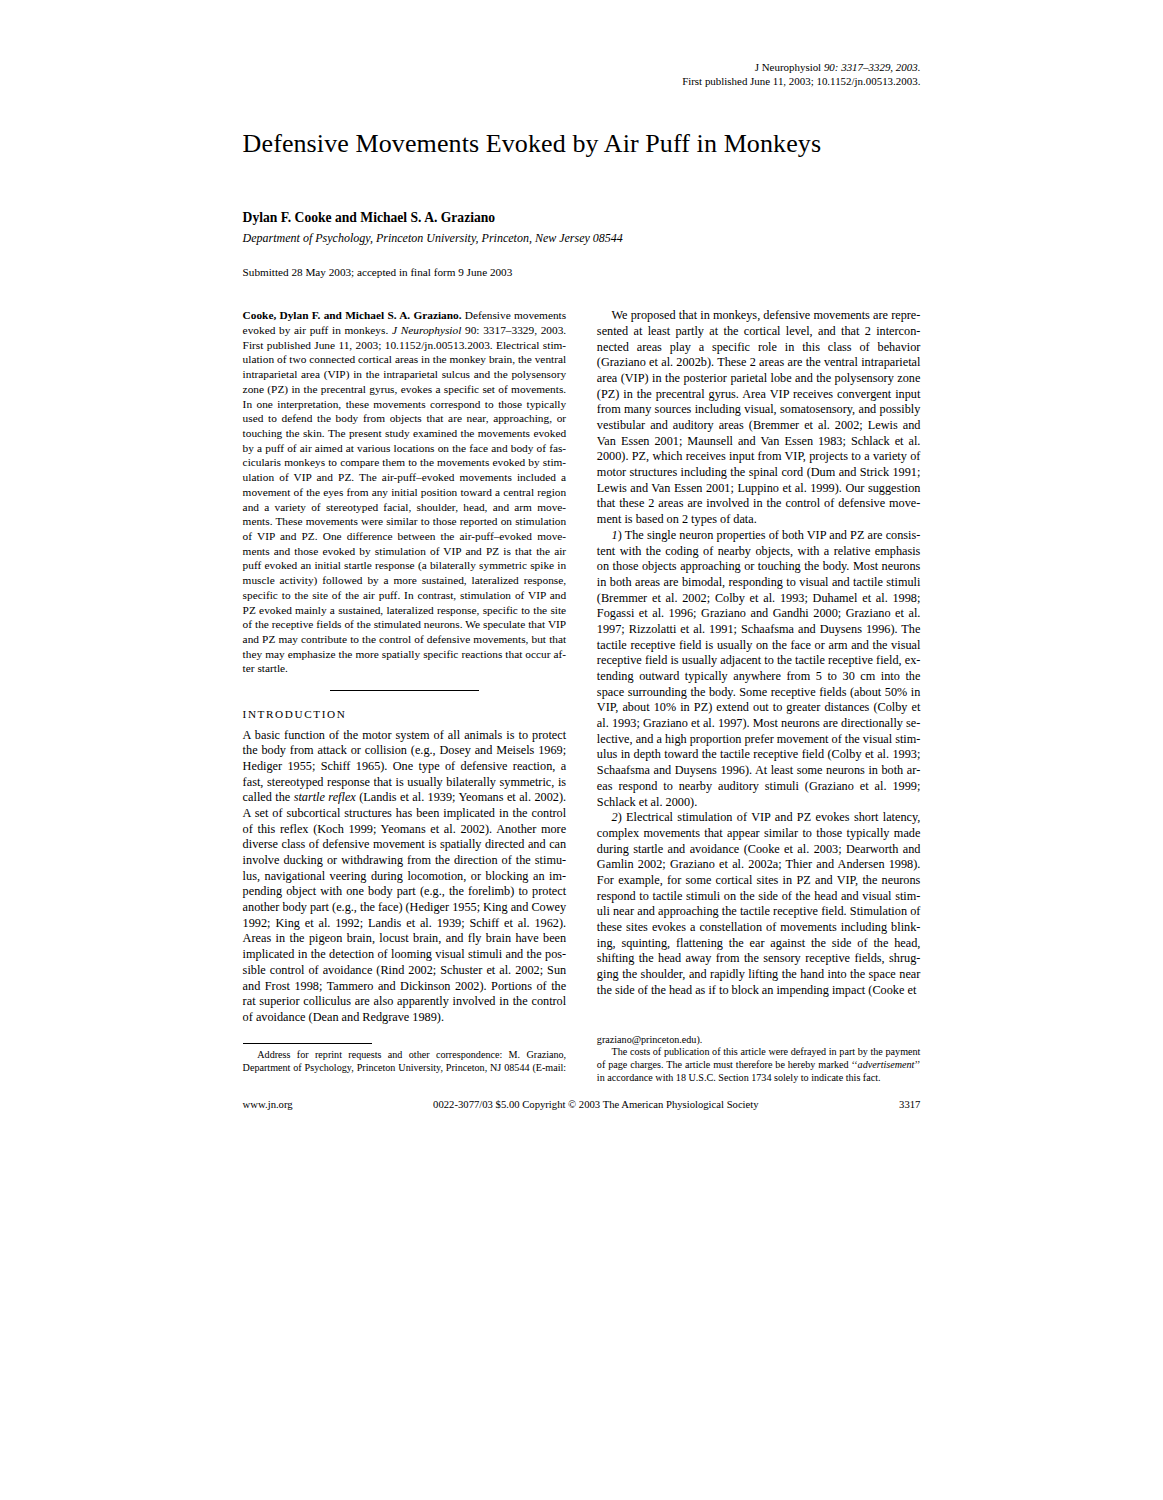J Neurophysiol 90: 3317–3329, 2003.
First published June 11, 2003; 10.1152/jn.00513.2003.
Defensive Movements Evoked by Air Puff in Monkeys
Dylan F. Cooke and Michael S. A. Graziano
Department of Psychology, Princeton University, Princeton, New Jersey 08544
Submitted 28 May 2003; accepted in final form 9 June 2003
Cooke, Dylan F. and Michael S. A. Graziano. Defensive movements evoked by air puff in monkeys. J Neurophysiol 90: 3317–3329, 2003. First published June 11, 2003; 10.1152/jn.00513.2003. Electrical stimulation of two connected cortical areas in the monkey brain, the ventral intraparietal area (VIP) in the intraparietal sulcus and the polysensory zone (PZ) in the precentral gyrus, evokes a specific set of movements. In one interpretation, these movements correspond to those typically used to defend the body from objects that are near, approaching, or touching the skin. The present study examined the movements evoked by a puff of air aimed at various locations on the face and body of fascicularis monkeys to compare them to the movements evoked by stimulation of VIP and PZ. The air-puff–evoked movements included a movement of the eyes from any initial position toward a central region and a variety of stereotyped facial, shoulder, head, and arm movements. These movements were similar to those reported on stimulation of VIP and PZ. One difference between the air-puff–evoked movements and those evoked by stimulation of VIP and PZ is that the air puff evoked an initial startle response (a bilaterally symmetric spike in muscle activity) followed by a more sustained, lateralized response, specific to the site of the air puff. In contrast, stimulation of VIP and PZ evoked mainly a sustained, lateralized response, specific to the site of the receptive fields of the stimulated neurons. We speculate that VIP and PZ may contribute to the control of defensive movements, but that they may emphasize the more spatially specific reactions that occur after startle.
Introduction
A basic function of the motor system of all animals is to protect the body from attack or collision (e.g., Dosey and Meisels 1969; Hediger 1955; Schiff 1965). One type of defensive reaction, a fast, stereotyped response that is usually bilaterally symmetric, is called the startle reflex (Landis et al. 1939; Yeomans et al. 2002). A set of subcortical structures has been implicated in the control of this reflex (Koch 1999; Yeomans et al. 2002). Another more diverse class of defensive movement is spatially directed and can involve ducking or withdrawing from the direction of the stimulus, navigational veering during locomotion, or blocking an impending object with one body part (e.g., the forelimb) to protect another body part (e.g., the face) (Hediger 1955; King and Cowey 1992; King et al. 1992; Landis et al. 1939; Schiff et al. 1962). Areas in the pigeon brain, locust brain, and fly brain have been implicated in the detection of looming visual stimuli and the possible control of avoidance (Rind 2002; Schuster et al. 2002; Sun and Frost 1998; Tammero and Dickinson 2002). Portions of the rat superior colliculus are also apparently involved in the control of avoidance (Dean and Redgrave 1989).
We proposed that in monkeys, defensive movements are represented at least partly at the cortical level, and that 2 interconnected areas play a specific role in this class of behavior (Graziano et al. 2002b). These 2 areas are the ventral intraparietal area (VIP) in the posterior parietal lobe and the polysensory zone (PZ) in the precentral gyrus. Area VIP receives convergent input from many sources including visual, somatosensory, and possibly vestibular and auditory areas (Bremmer et al. 2002; Lewis and Van Essen 2001; Maunsell and Van Essen 1983; Schlack et al. 2000). PZ, which receives input from VIP, projects to a variety of motor structures including the spinal cord (Dum and Strick 1991; Lewis and Van Essen 2001; Luppino et al. 1999). Our suggestion that these 2 areas are involved in the control of defensive movement is based on 2 types of data.
1) The single neuron properties of both VIP and PZ are consistent with the coding of nearby objects, with a relative emphasis on those objects approaching or touching the body. Most neurons in both areas are bimodal, responding to visual and tactile stimuli (Bremmer et al. 2002; Colby et al. 1993; Duhamel et al. 1998; Fogassi et al. 1996; Graziano and Gandhi 2000; Graziano et al. 1997; Rizzolatti et al. 1991; Schaafsma and Duysens 1996). The tactile receptive field is usually on the face or arm and the visual receptive field is usually adjacent to the tactile receptive field, extending outward typically anywhere from 5 to 30 cm into the space surrounding the body. Some receptive fields (about 50% in VIP, about 10% in PZ) extend out to greater distances (Colby et al. 1993; Graziano et al. 1997). Most neurons are directionally selective, and a high proportion prefer movement of the visual stimulus in depth toward the tactile receptive field (Colby et al. 1993; Schaafsma and Duysens 1996). At least some neurons in both areas respond to nearby auditory stimuli (Graziano et al. 1999; Schlack et al. 2000).
2) Electrical stimulation of VIP and PZ evokes short latency, complex movements that appear similar to those typically made during startle and avoidance (Cooke et al. 2003; Dearworth and Gamlin 2002; Graziano et al. 2002a; Thier and Andersen 1998). For example, for some cortical sites in PZ and VIP, the neurons respond to tactile stimuli on the side of the head and visual stimuli near and approaching the tactile receptive field. Stimulation of these sites evokes a constellation of movements including blinking, squinting, flattening the ear against the side of the head, shifting the head away from the sensory receptive fields, shrugging the shoulder, and rapidly lifting the hand into the space near the side of the head as if to block an impending impact (Cooke et
Address for reprint requests and other correspondence: M. Graziano, Department of Psychology, Princeton University, Princeton, NJ 08544 (E-mail: graziano@princeton.edu).
The costs of publication of this article were defrayed in part by the payment of page charges. The article must therefore be hereby marked ‘‘advertisement’’ in accordance with 18 U.S.C. Section 1734 solely to indicate this fact.
www.jn.org
0022-3077/03 $5.00 Copyright © 2003 The American Physiological Society
3317